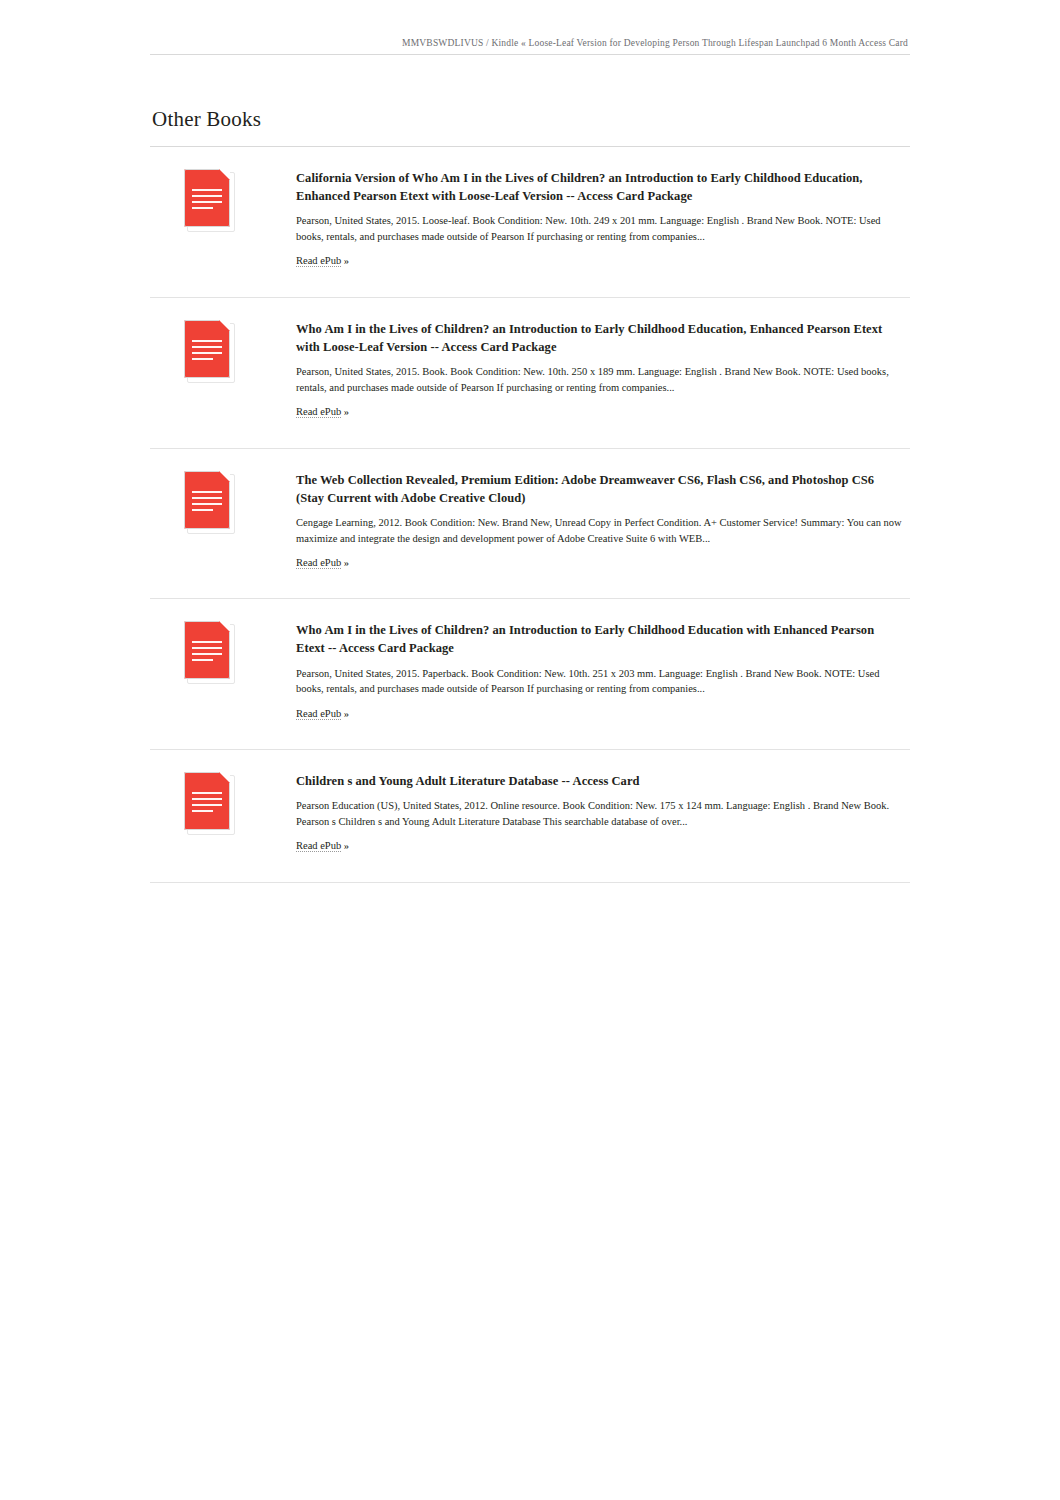MMVBSWDLIVUS / Kindle « Loose-Leaf Version for Developing Person Through Lifespan Launchpad 6 Month Access Card
Other Books
California Version of Who Am I in the Lives of Children? an Introduction to Early Childhood Education, Enhanced Pearson Etext with Loose-Leaf Version -- Access Card Package
Pearson, United States, 2015. Loose-leaf. Book Condition: New. 10th. 249 x 201 mm. Language: English . Brand New Book. NOTE: Used books, rentals, and purchases made outside of Pearson If purchasing or renting from companies...
Read ePub »
Who Am I in the Lives of Children? an Introduction to Early Childhood Education, Enhanced Pearson Etext with Loose-Leaf Version -- Access Card Package
Pearson, United States, 2015. Book. Book Condition: New. 10th. 250 x 189 mm. Language: English . Brand New Book. NOTE: Used books, rentals, and purchases made outside of Pearson If purchasing or renting from companies...
Read ePub »
The Web Collection Revealed, Premium Edition: Adobe Dreamweaver CS6, Flash CS6, and Photoshop CS6 (Stay Current with Adobe Creative Cloud)
Cengage Learning, 2012. Book Condition: New. Brand New, Unread Copy in Perfect Condition. A+ Customer Service! Summary: You can now maximize and integrate the design and development power of Adobe Creative Suite 6 with WEB...
Read ePub »
Who Am I in the Lives of Children? an Introduction to Early Childhood Education with Enhanced Pearson Etext -- Access Card Package
Pearson, United States, 2015. Paperback. Book Condition: New. 10th. 251 x 203 mm. Language: English . Brand New Book. NOTE: Used books, rentals, and purchases made outside of Pearson If purchasing or renting from companies...
Read ePub »
Children s and Young Adult Literature Database -- Access Card
Pearson Education (US), United States, 2012. Online resource. Book Condition: New. 175 x 124 mm. Language: English . Brand New Book. Pearson s Children s and Young Adult Literature Database This searchable database of over...
Read ePub »